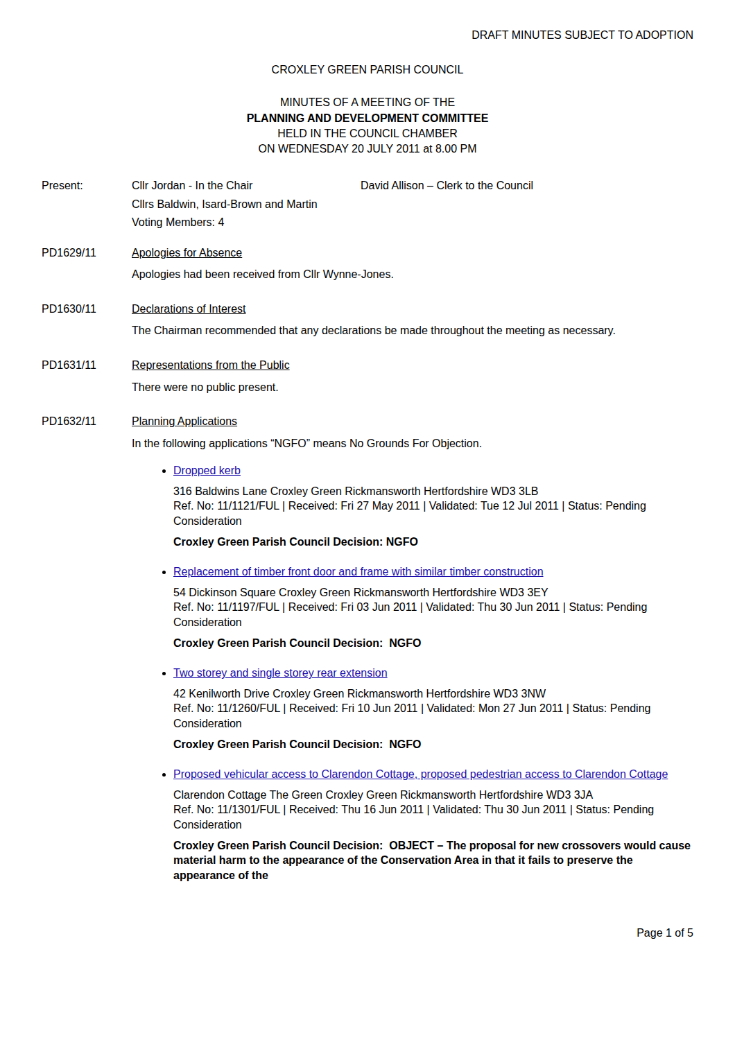DRAFT MINUTES SUBJECT TO ADOPTION
CROXLEY GREEN PARISH COUNCIL
MINUTES OF A MEETING OF THE
PLANNING AND DEVELOPMENT COMMITTEE
HELD IN THE COUNCIL CHAMBER
ON WEDNESDAY 20 JULY 2011 at 8.00 PM
| Present: | Cllr Jordan - In the Chair | David Allison – Clerk to the Council |
| | Cllrs Baldwin, Isard-Brown and Martin Voting Members: 4 |
PD1629/11
Apologies for Absence
Apologies had been received from Cllr Wynne-Jones.
PD1630/11
Declarations of Interest
The Chairman recommended that any declarations be made throughout the meeting as necessary.
PD1631/11
Representations from the Public
There were no public present.
PD1632/11
Planning Applications
In the following applications “NGFO” means No Grounds For Objection.
Dropped kerb
316 Baldwins Lane Croxley Green Rickmansworth Hertfordshire WD3 3LB
Ref. No: 11/1121/FUL | Received: Fri 27 May 2011 | Validated: Tue 12 Jul 2011 | Status: Pending Consideration
Croxley Green Parish Council Decision: NGFO
Replacement of timber front door and frame with similar timber construction
54 Dickinson Square Croxley Green Rickmansworth Hertfordshire WD3 3EY
Ref. No: 11/1197/FUL | Received: Fri 03 Jun 2011 | Validated: Thu 30 Jun 2011 | Status: Pending Consideration
Croxley Green Parish Council Decision: NGFO
Two storey and single storey rear extension
42 Kenilworth Drive Croxley Green Rickmansworth Hertfordshire WD3 3NW
Ref. No: 11/1260/FUL | Received: Fri 10 Jun 2011 | Validated: Mon 27 Jun 2011 | Status: Pending Consideration
Croxley Green Parish Council Decision: NGFO
Proposed vehicular access to Clarendon Cottage, proposed pedestrian access to Clarendon Cottage
Clarendon Cottage The Green Croxley Green Rickmansworth Hertfordshire WD3 3JA
Ref. No: 11/1301/FUL | Received: Thu 16 Jun 2011 | Validated: Thu 30 Jun 2011 | Status: Pending Consideration
Croxley Green Parish Council Decision: OBJECT – The proposal for new crossovers would cause material harm to the appearance of the Conservation Area in that it fails to preserve the appearance of the
Page 1 of 5